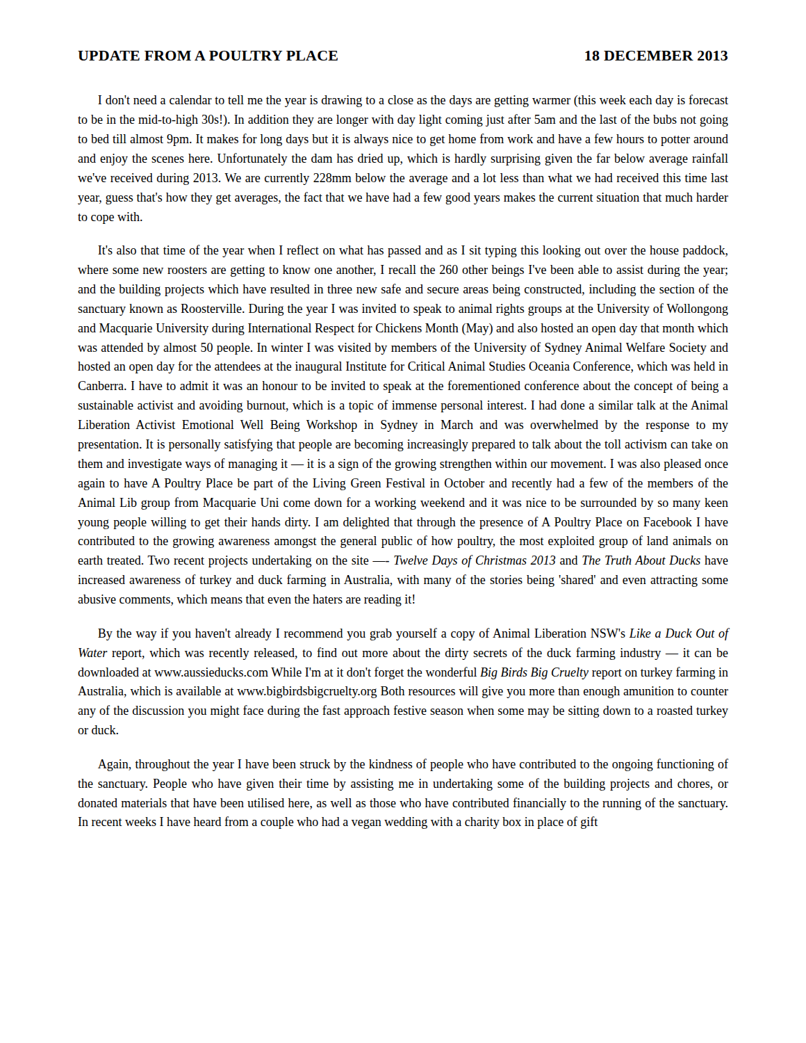Update from a Poultry Place
18 December 2013
I don't need a calendar to tell me the year is drawing to a close as the days are getting warmer (this week each day is forecast to be in the mid-to-high 30s!). In addition they are longer with day light coming just after 5am and the last of the bubs not going to bed till almost 9pm. It makes for long days but it is always nice to get home from work and have a few hours to potter around and enjoy the scenes here. Unfortunately the dam has dried up, which is hardly surprising given the far below average rainfall we've received during 2013. We are currently 228mm below the average and a lot less than what we had received this time last year, guess that's how they get averages, the fact that we have had a few good years makes the current situation that much harder to cope with.
It's also that time of the year when I reflect on what has passed and as I sit typing this looking out over the house paddock, where some new roosters are getting to know one another, I recall the 260 other beings I've been able to assist during the year; and the building projects which have resulted in three new safe and secure areas being constructed, including the section of the sanctuary known as Roosterville. During the year I was invited to speak to animal rights groups at the University of Wollongong and Macquarie University during International Respect for Chickens Month (May) and also hosted an open day that month which was attended by almost 50 people. In winter I was visited by members of the University of Sydney Animal Welfare Society and hosted an open day for the attendees at the inaugural Institute for Critical Animal Studies Oceania Conference, which was held in Canberra. I have to admit it was an honour to be invited to speak at the forementioned conference about the concept of being a sustainable activist and avoiding burnout, which is a topic of immense personal interest. I had done a similar talk at the Animal Liberation Activist Emotional Well Being Workshop in Sydney in March and was overwhelmed by the response to my presentation. It is personally satisfying that people are becoming increasingly prepared to talk about the toll activism can take on them and investigate ways of managing it — it is a sign of the growing strengthen within our movement. I was also pleased once again to have A Poultry Place be part of the Living Green Festival in October and recently had a few of the members of the Animal Lib group from Macquarie Uni come down for a working weekend and it was nice to be surrounded by so many keen young people willing to get their hands dirty. I am delighted that through the presence of A Poultry Place on Facebook I have contributed to the growing awareness amongst the general public of how poultry, the most exploited group of land animals on earth treated. Two recent projects undertaking on the site —- Twelve Days of Christmas 2013 and The Truth About Ducks have increased awareness of turkey and duck farming in Australia, with many of the stories being 'shared' and even attracting some abusive comments, which means that even the haters are reading it!
By the way if you haven't already I recommend you grab yourself a copy of Animal Liberation NSW's Like a Duck Out of Water report, which was recently released, to find out more about the dirty secrets of the duck farming industry — it can be downloaded at www.aussieducks.com While I'm at it don't forget the wonderful Big Birds Big Cruelty report on turkey farming in Australia, which is available at www.bigbirdsbigcruelty.org Both resources will give you more than enough amunition to counter any of the discussion you might face during the fast approach festive season when some may be sitting down to a roasted turkey or duck.
Again, throughout the year I have been struck by the kindness of people who have contributed to the ongoing functioning of the sanctuary. People who have given their time by assisting me in undertaking some of the building projects and chores, or donated materials that have been utilised here, as well as those who have contributed financially to the running of the sanctuary. In recent weeks I have heard from a couple who had a vegan wedding with a charity box in place of gift